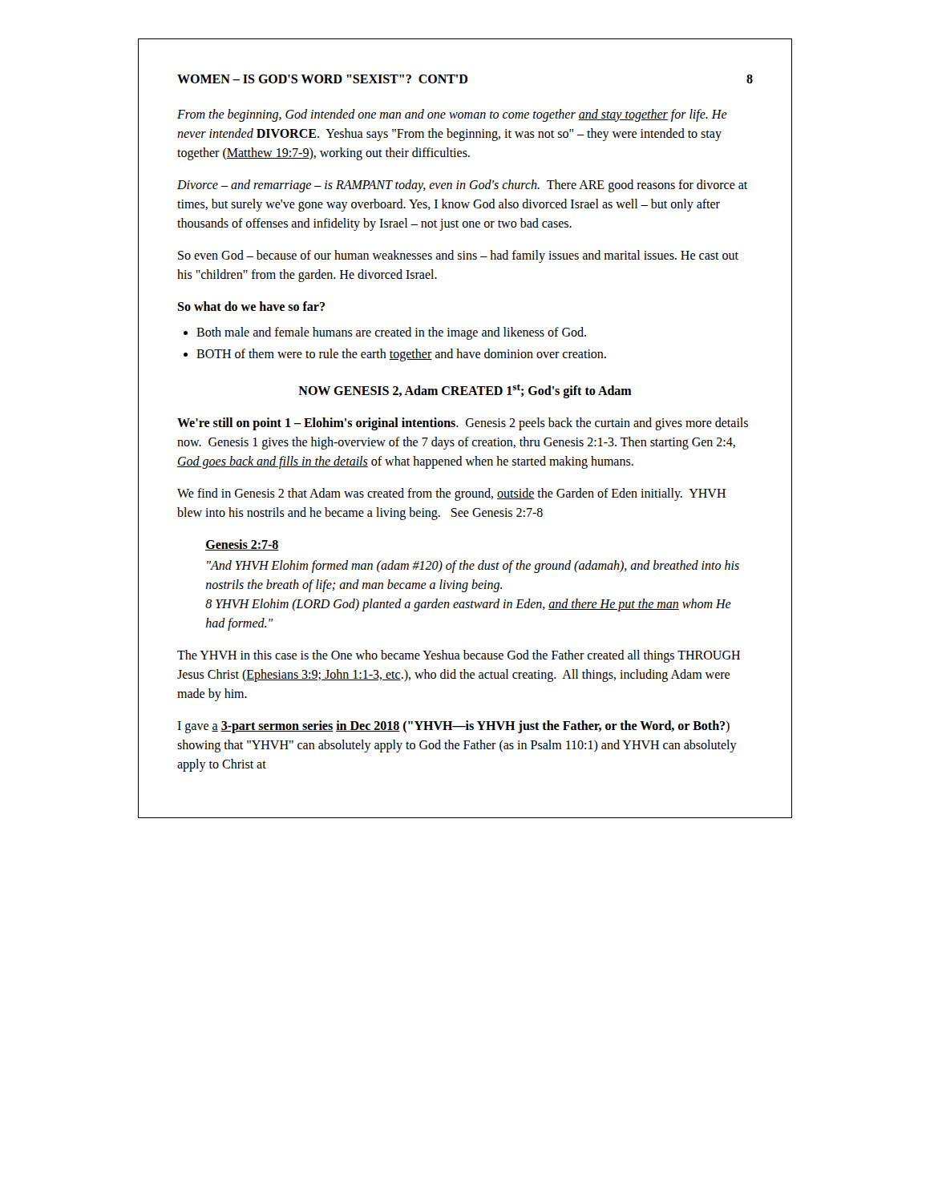Women – Is God's Word "Sexist"? cont'd 8
From the beginning, God intended one man and one woman to come together and stay together for life. He never intended DIVORCE. Yeshua says "From the beginning, it was not so" – they were intended to stay together (Matthew 19:7-9), working out their difficulties.
Divorce – and remarriage – is RAMPANT today, even in God's church. There ARE good reasons for divorce at times, but surely we've gone way overboard. Yes, I know God also divorced Israel as well – but only after thousands of offenses and infidelity by Israel – not just one or two bad cases.
So even God – because of our human weaknesses and sins – had family issues and marital issues. He cast out his "children" from the garden. He divorced Israel.
So what do we have so far?
Both male and female humans are created in the image and likeness of God.
BOTH of them were to rule the earth together and have dominion over creation.
NOW GENESIS 2, Adam CREATED 1st; God's gift to Adam
We're still on point 1 – Elohim's original intentions. Genesis 2 peels back the curtain and gives more details now. Genesis 1 gives the high-overview of the 7 days of creation, thru Genesis 2:1-3. Then starting Gen 2:4, God goes back and fills in the details of what happened when he started making humans.
We find in Genesis 2 that Adam was created from the ground, outside the Garden of Eden initially. YHVH blew into his nostrils and he became a living being. See Genesis 2:7-8
Genesis 2:7-8 "And YHVH Elohim formed man (adam #120) of the dust of the ground (adamah), and breathed into his nostrils the breath of life; and man became a living being.
8 YHVH Elohim (LORD God) planted a garden eastward in Eden, and there He put the man whom He had formed."
The YHVH in this case is the One who became Yeshua because God the Father created all things THROUGH Jesus Christ (Ephesians 3:9; John 1:1-3, etc.), who did the actual creating. All things, including Adam were made by him.
I gave a 3-part sermon series in Dec 2018 ("YHVH—is YHVH just the Father, or the Word, or Both?) showing that "YHVH" can absolutely apply to God the Father (as in Psalm 110:1) and YHVH can absolutely apply to Christ at